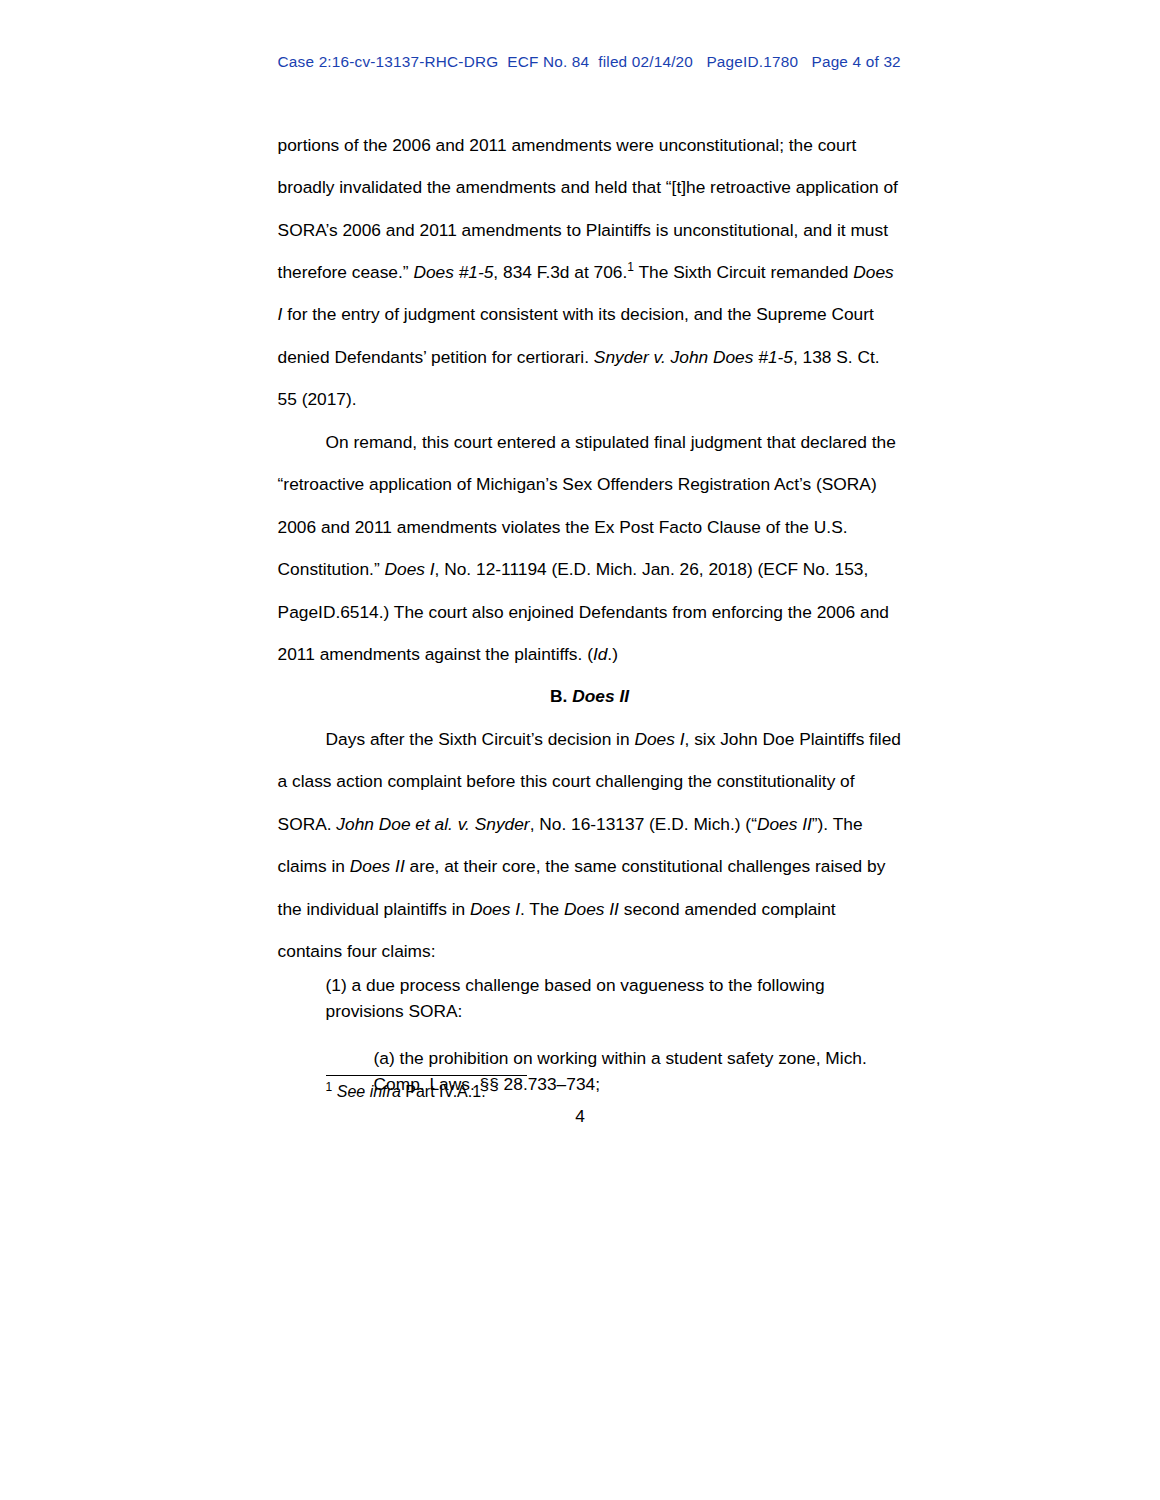Case 2:16-cv-13137-RHC-DRG ECF No. 84 filed 02/14/20 PageID.1780 Page 4 of 32
portions of the 2006 and 2011 amendments were unconstitutional; the court broadly invalidated the amendments and held that “[t]he retroactive application of SORA’s 2006 and 2011 amendments to Plaintiffs is unconstitutional, and it must therefore cease.” Does #1-5, 834 F.3d at 706.1 The Sixth Circuit remanded Does I for the entry of judgment consistent with its decision, and the Supreme Court denied Defendants’ petition for certiorari. Snyder v. John Does #1-5, 138 S. Ct. 55 (2017).
On remand, this court entered a stipulated final judgment that declared the “retroactive application of Michigan’s Sex Offenders Registration Act’s (SORA) 2006 and 2011 amendments violates the Ex Post Facto Clause of the U.S. Constitution.” Does I, No. 12-11194 (E.D. Mich. Jan. 26, 2018) (ECF No. 153, PageID.6514.) The court also enjoined Defendants from enforcing the 2006 and 2011 amendments against the plaintiffs. (Id.)
B. Does II
Days after the Sixth Circuit’s decision in Does I, six John Doe Plaintiffs filed a class action complaint before this court challenging the constitutionality of SORA. John Doe et al. v. Snyder, No. 16-13137 (E.D. Mich.) (“Does II”). The claims in Does II are, at their core, the same constitutional challenges raised by the individual plaintiffs in Does I. The Does II second amended complaint contains four claims:
(1) a due process challenge based on vagueness to the following provisions SORA:
(a) the prohibition on working within a student safety zone, Mich. Comp. Laws. §§ 28.733–734;
1 See infra Part IV.A.1.
4